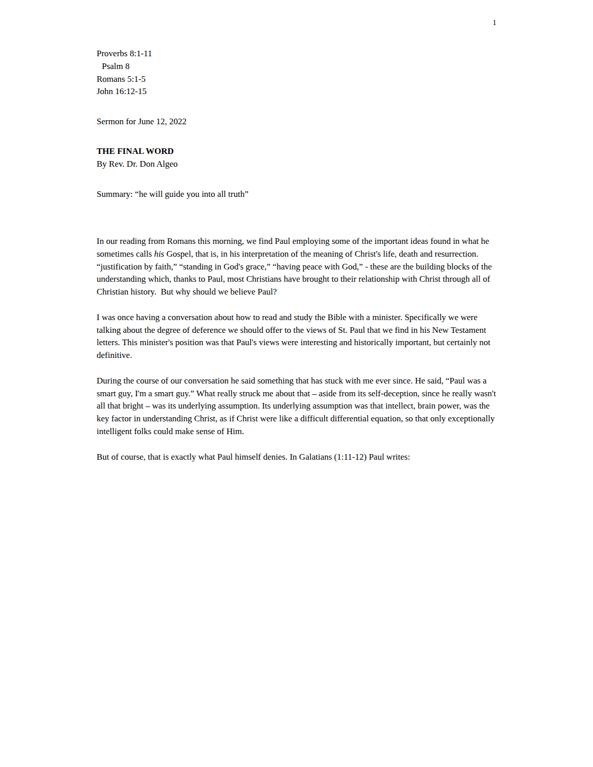1
Proverbs 8:1-11
Psalm 8
Romans 5:1-5
John 16:12-15
Sermon for June 12, 2022
The Final Word
By Rev. Dr. Don Algeo
Summary: “he will guide you into all truth”
In our reading from Romans this morning, we find Paul employing some of the important ideas found in what he sometimes calls his Gospel, that is, in his interpretation of the meaning of Christ's life, death and resurrection. “justification by faith,” “standing in God's grace,” “having peace with God,” - these are the building blocks of the understanding which, thanks to Paul, most Christians have brought to their relationship with Christ through all of Christian history. But why should we believe Paul?
I was once having a conversation about how to read and study the Bible with a minister. Specifically we were talking about the degree of deference we should offer to the views of St. Paul that we find in his New Testament letters. This minister's position was that Paul's views were interesting and historically important, but certainly not definitive.
During the course of our conversation he said something that has stuck with me ever since. He said, “Paul was a smart guy, I'm a smart guy.” What really struck me about that – aside from its self-deception, since he really wasn't all that bright – was its underlying assumption. Its underlying assumption was that intellect, brain power, was the key factor in understanding Christ, as if Christ were like a difficult differential equation, so that only exceptionally intelligent folks could make sense of Him.
But of course, that is exactly what Paul himself denies. In Galatians (1:11-12) Paul writes: